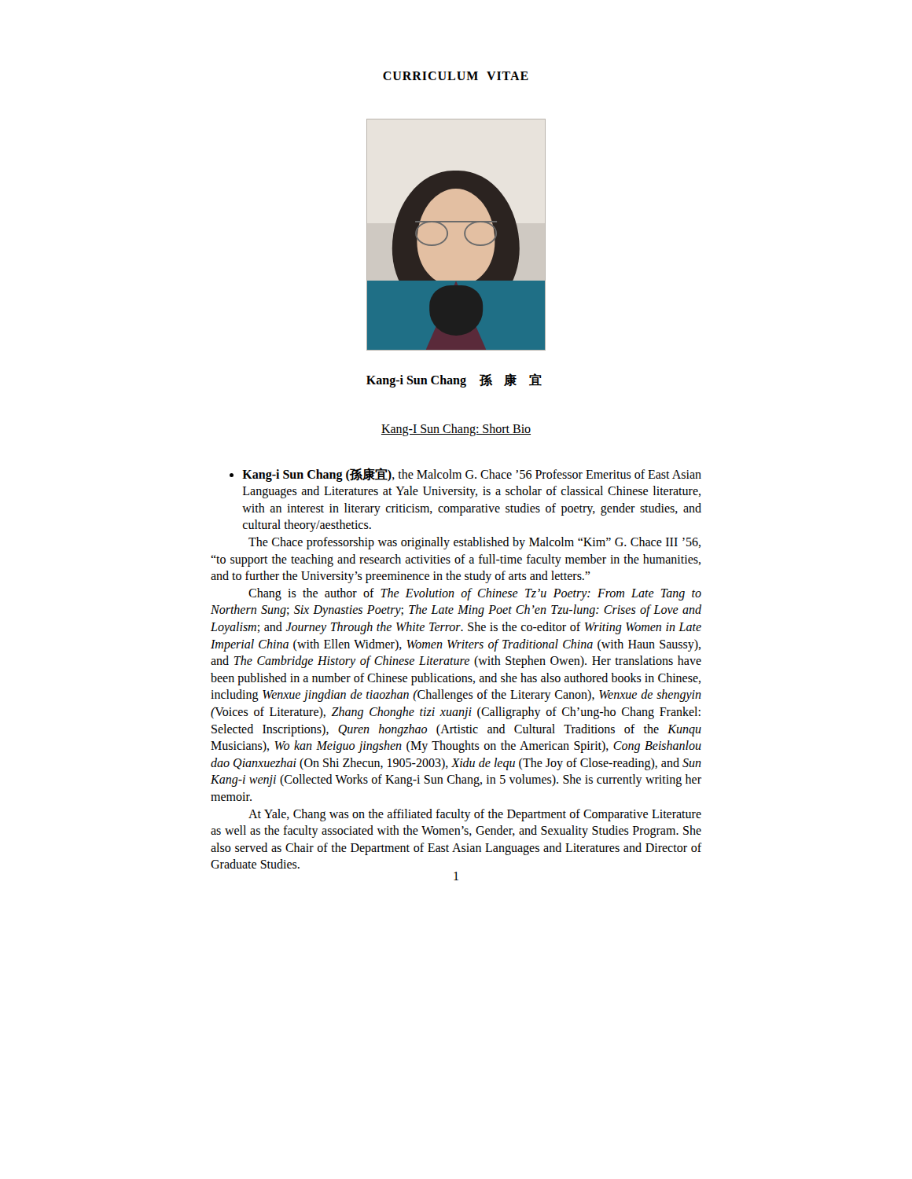CURRICULUM VITAE
Kang-i Sun Chang孫 康 宜
Kang-I Sun Chang: Short Bio
Kang-i Sun Chang (孫康宜), the Malcolm G. Chace ’56 Professor Emeritus of East Asian Languages and Literatures at Yale University, is a scholar of classical Chinese literature, with an interest in literary criticism, comparative studies of poetry, gender studies, and cultural theory/aesthetics.
The Chace professorship was originally established by Malcolm “Kim” G. Chace III ’56, “to support the teaching and research activities of a full-time faculty member in the humanities, and to further the University’s preeminence in the study of arts and letters.”
Chang is the author of The Evolution of Chinese Tz’u Poetry: From Late Tang to Northern Sung; Six Dynasties Poetry; The Late Ming Poet Ch’en Tzu-lung: Crises of Love and Loyalism; and Journey Through the White Terror. She is the co-editor of Writing Women in Late Imperial China (with Ellen Widmer), Women Writers of Traditional China (with Haun Saussy), and The Cambridge History of Chinese Literature (with Stephen Owen). Her translations have been published in a number of Chinese publications, and she has also authored books in Chinese, including Wenxue jingdian de tiaozhan (Challenges of the Literary Canon), Wenxue de shengyin (Voices of Literature), Zhang Chonghe tizi xuanji (Calligraphy of Ch’ung-ho Chang Frankel: Selected Inscriptions), Quren hongzhao (Artistic and Cultural Traditions of the Kunqu Musicians), Wo kan Meiguo jingshen (My Thoughts on the American Spirit), Cong Beishanlou dao Qianxuezhai (On Shi Zhecun, 1905-2003), Xidu de lequ (The Joy of Close-reading), and Sun Kang-i wenji (Collected Works of Kang-i Sun Chang, in 5 volumes). She is currently writing her memoir.
At Yale, Chang was on the affiliated faculty of the Department of Comparative Literature as well as the faculty associated with the Women’s, Gender, and Sexuality Studies Program. She also served as Chair of the Department of East Asian Languages and Literatures and Director of Graduate Studies.
1